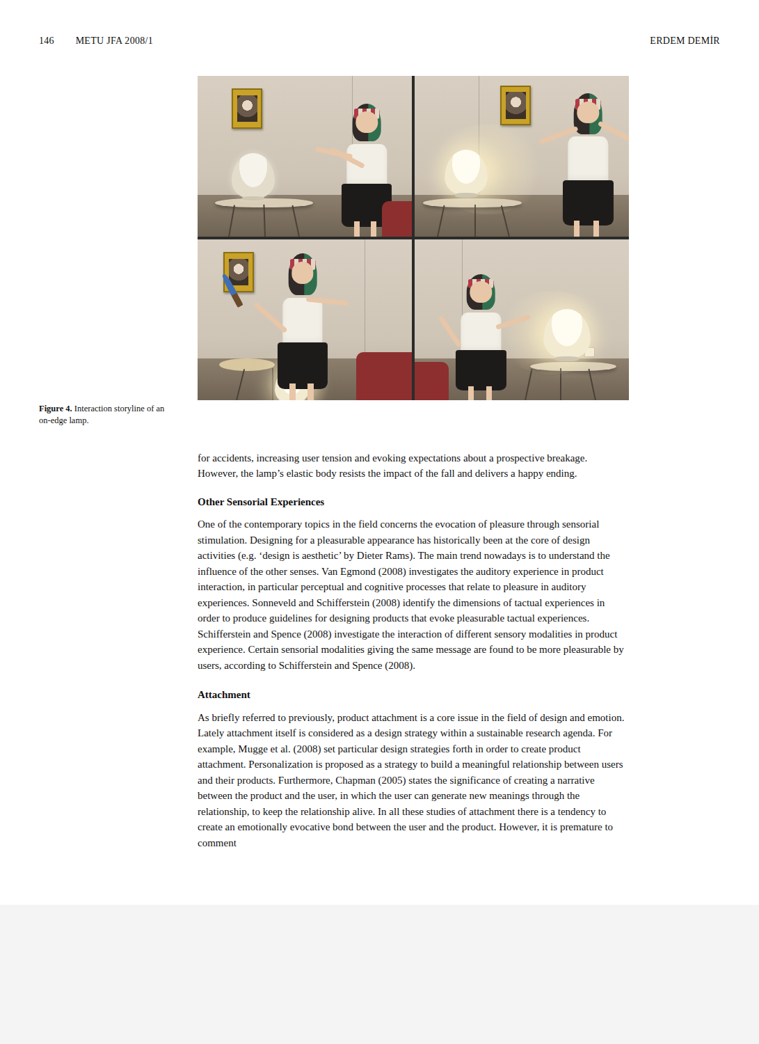146 METU JFA 2008/1
Erdem Demi̇r
Figure 4. Interaction storyline of an on-edge lamp.
for accidents, increasing user tension and evoking expectations about a prospective breakage. However, the lamp’s elastic body resists the impact of the fall and delivers a happy ending.
Other Sensorial Experiences
One of the contemporary topics in the field concerns the evocation of pleasure through sensorial stimulation. Designing for a pleasurable appearance has historically been at the core of design activities (e.g. ‘design is aesthetic’ by Dieter Rams). The main trend nowadays is to understand the influence of the other senses. Van Egmond (2008) investigates the auditory experience in product interaction, in particular perceptual and cognitive processes that relate to pleasure in auditory experiences. Sonneveld and Schifferstein (2008) identify the dimensions of tactual experiences in order to produce guidelines for designing products that evoke pleasurable tactual experiences. Schifferstein and Spence (2008) investigate the interaction of different sensory modalities in product experience. Certain sensorial modalities giving the same message are found to be more pleasurable by users, according to Schifferstein and Spence (2008).
Attachment
As briefly referred to previously, product attachment is a core issue in the field of design and emotion. Lately attachment itself is considered as a design strategy within a sustainable research agenda. For example, Mugge et al. (2008) set particular design strategies forth in order to create product attachment. Personalization is proposed as a strategy to build a meaningful relationship between users and their products. Furthermore, Chapman (2005) states the significance of creating a narrative between the product and the user, in which the user can generate new meanings through the relationship, to keep the relationship alive. In all these studies of attachment there is a tendency to create an emotionally evocative bond between the user and the product. However, it is premature to comment